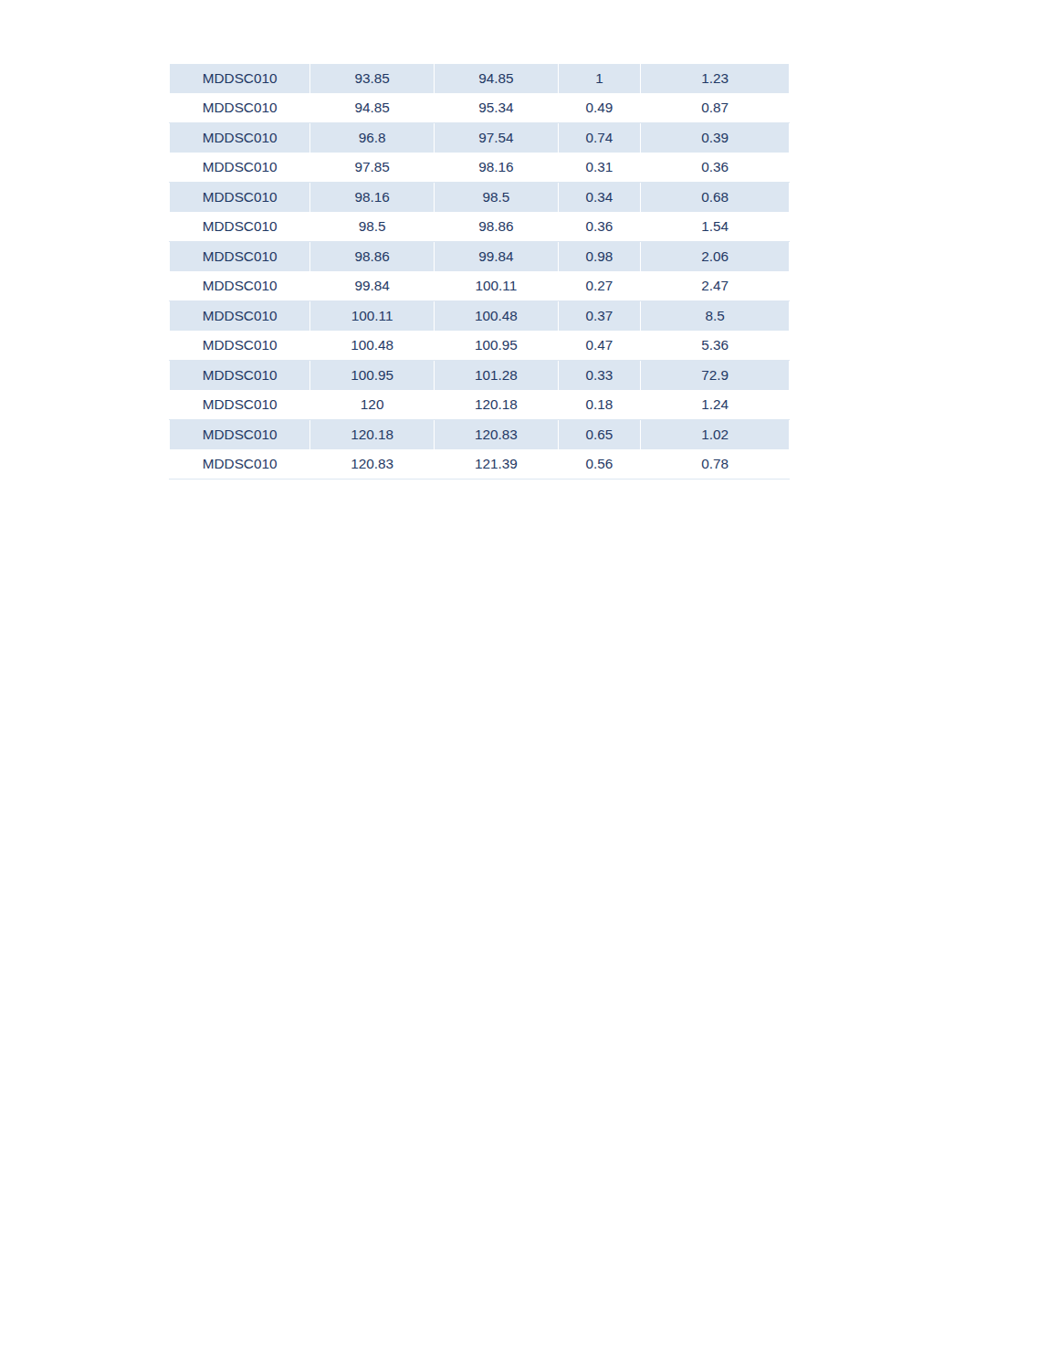| MDDSC010 | 93.85 | 94.85 | 1 | 1.23 |
| MDDSC010 | 94.85 | 95.34 | 0.49 | 0.87 |
| MDDSC010 | 96.8 | 97.54 | 0.74 | 0.39 |
| MDDSC010 | 97.85 | 98.16 | 0.31 | 0.36 |
| MDDSC010 | 98.16 | 98.5 | 0.34 | 0.68 |
| MDDSC010 | 98.5 | 98.86 | 0.36 | 1.54 |
| MDDSC010 | 98.86 | 99.84 | 0.98 | 2.06 |
| MDDSC010 | 99.84 | 100.11 | 0.27 | 2.47 |
| MDDSC010 | 100.11 | 100.48 | 0.37 | 8.5 |
| MDDSC010 | 100.48 | 100.95 | 0.47 | 5.36 |
| MDDSC010 | 100.95 | 101.28 | 0.33 | 72.9 |
| MDDSC010 | 120 | 120.18 | 0.18 | 1.24 |
| MDDSC010 | 120.18 | 120.83 | 0.65 | 1.02 |
| MDDSC010 | 120.83 | 121.39 | 0.56 | 0.78 |